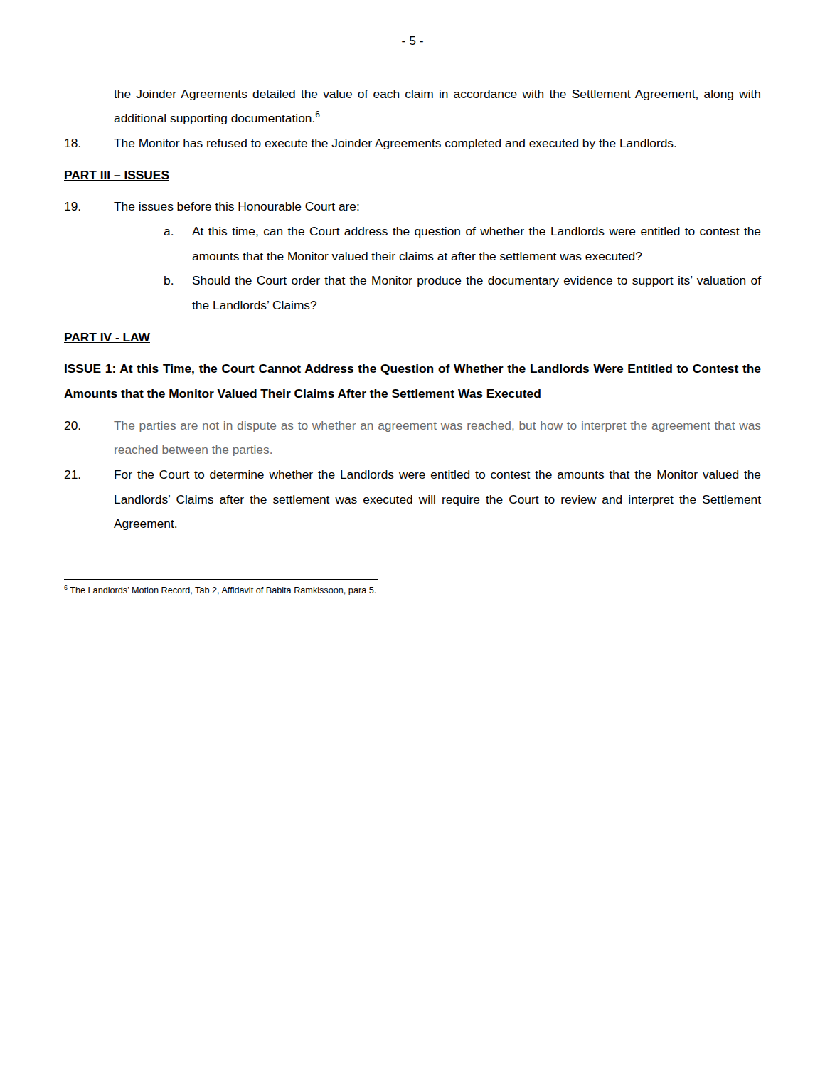- 5 -
the Joinder Agreements detailed the value of each claim in accordance with the Settlement Agreement, along with additional supporting documentation.6
18.
The Monitor has refused to execute the Joinder Agreements completed and executed by the Landlords.
PART III – ISSUES
19.
The issues before this Honourable Court are:
a.
At this time, can the Court address the question of whether the Landlords were entitled to contest the amounts that the Monitor valued their claims at after the settlement was executed?
b.
Should the Court order that the Monitor produce the documentary evidence to support its’ valuation of the Landlords’ Claims?
PART IV - LAW
ISSUE 1: At this Time, the Court Cannot Address the Question of Whether the Landlords Were Entitled to Contest the Amounts that the Monitor Valued Their Claims After the Settlement Was Executed
20.
The parties are not in dispute as to whether an agreement was reached, but how to interpret the agreement that was reached between the parties.
21.
For the Court to determine whether the Landlords were entitled to contest the amounts that the Monitor valued the Landlords’ Claims after the settlement was executed will require the Court to review and interpret the Settlement Agreement.
6 The Landlords’ Motion Record, Tab 2, Affidavit of Babita Ramkissoon, para 5.